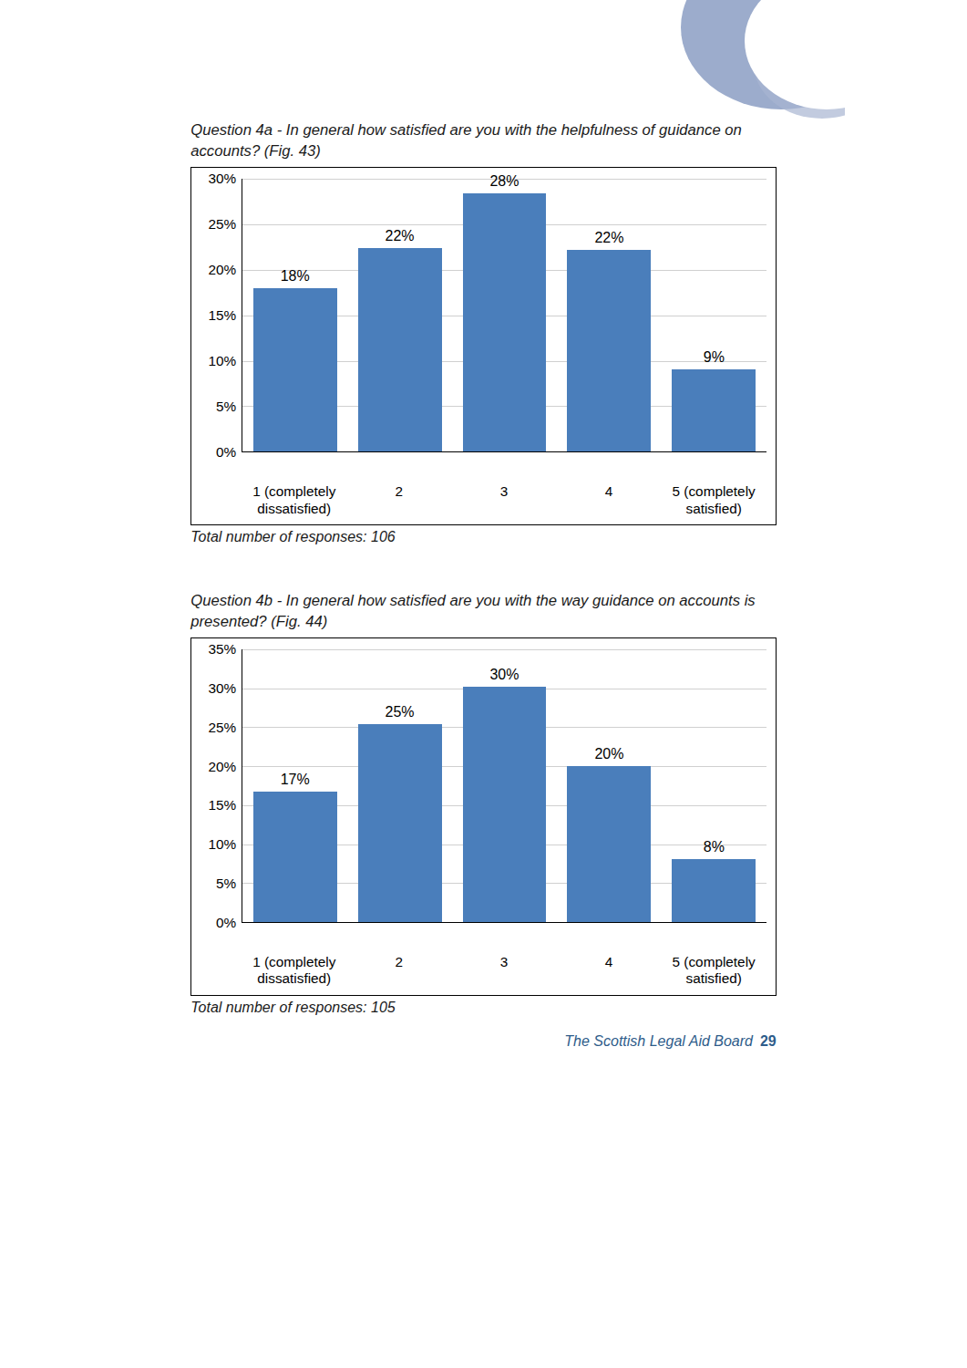Question 4a - In general how satisfied are you with the helpfulness of guidance on accounts? (Fig. 43)
30%
25%
20%
15%
10%
5%
0%
18%
22%
28%
22%
9%
1 (completely dissatisfied)
2
3
4
5 (completely satisfied)
Total number of responses: 106
Question 4b - In general how satisfied are you with the way guidance on accounts is presented? (Fig. 44)
35%
30%
25%
20%
15%
10%
5%
0%
17%
25%
30%
20%
8%
1 (completely dissatisfied)
2
3
4
5 (completely satisfied)
Total number of responses: 105
The Scottish Legal Aid Board29